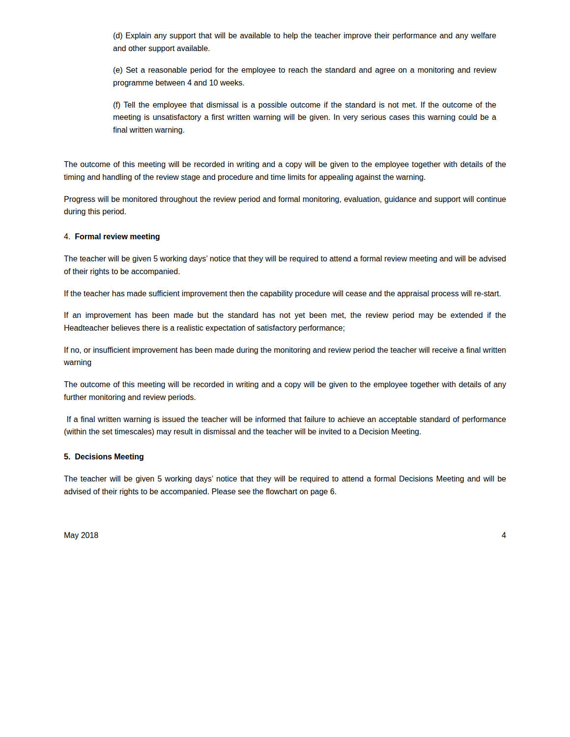(d) Explain any support that will be available to help the teacher improve their performance and any welfare and other support available.
(e) Set a reasonable period for the employee to reach the standard and agree on a monitoring and review programme between 4 and 10 weeks.
(f) Tell the employee that dismissal is a possible outcome if the standard is not met. If the outcome of the meeting is unsatisfactory a first written warning will be given. In very serious cases this warning could be a final written warning.
The outcome of this meeting will be recorded in writing and a copy will be given to the employee together with details of the timing and handling of the review stage and procedure and time limits for appealing against the warning.
Progress will be monitored throughout the review period and formal monitoring, evaluation, guidance and support will continue during this period.
4. Formal review meeting
The teacher will be given 5 working days’ notice that they will be required to attend a formal review meeting and will be advised of their rights to be accompanied.
If the teacher has made sufficient improvement then the capability procedure will cease and the appraisal process will re-start.
If an improvement has been made but the standard has not yet been met, the review period may be extended if the Headteacher believes there is a realistic expectation of satisfactory performance;
If no, or insufficient improvement has been made during the monitoring and review period the teacher will receive a final written warning
The outcome of this meeting will be recorded in writing and a copy will be given to the employee together with details of any further monitoring and review periods.
If a final written warning is issued the teacher will be informed that failure to achieve an acceptable standard of performance (within the set timescales) may result in dismissal and the teacher will be invited to a Decision Meeting.
5. Decisions Meeting
The teacher will be given 5 working days’ notice that they will be required to attend a formal Decisions Meeting and will be advised of their rights to be accompanied. Please see the flowchart on page 6.
May 2018 4